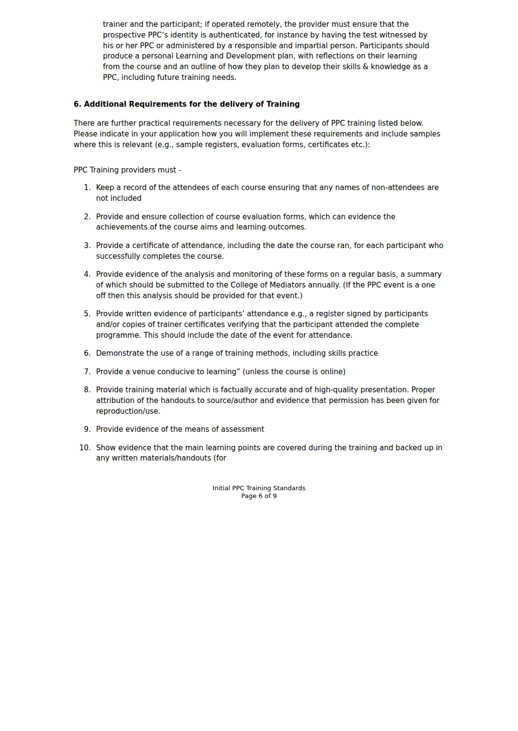trainer and the participant; if operated remotely, the provider must ensure that the prospective PPC’s identity is authenticated, for instance by having the test witnessed by his or her PPC or administered by a responsible and impartial person. Participants should produce a personal Learning and Development plan, with reflections on their learning from the course and an outline of how they plan to develop their skills & knowledge as a PPC, including future training needs.
6. Additional Requirements for the delivery of Training
There are further practical requirements necessary for the delivery of PPC training listed below. Please indicate in your application how you will implement these requirements and include samples where this is relevant (e.g., sample registers, evaluation forms, certificates etc.):
PPC Training providers must -
Keep a record of the attendees of each course ensuring that any names of non-attendees are not included
Provide and ensure collection of course evaluation forms, which can evidence the achievements of the course aims and learning outcomes.
Provide a certificate of attendance, including the date the course ran, for each participant who successfully completes the course.
Provide evidence of the analysis and monitoring of these forms on a regular basis, a summary of which should be submitted to the College of Mediators annually. (If the PPC event is a one off then this analysis should be provided for that event.)
Provide written evidence of participants’ attendance e.g., a register signed by participants and/or copies of trainer certificates verifying that the participant attended the complete programme. This should include the date of the event for attendance.
Demonstrate the use of a range of training methods, including skills practice
Provide a venue conducive to learning” (unless the course is online)
Provide training material which is factually accurate and of high-quality presentation. Proper attribution of the handouts to source/author and evidence that permission has been given for reproduction/use.
Provide evidence of the means of assessment
Show evidence that the main learning points are covered during the training and backed up in any written materials/handouts (for
Initial PPC Training Standards
Page 6 of 9